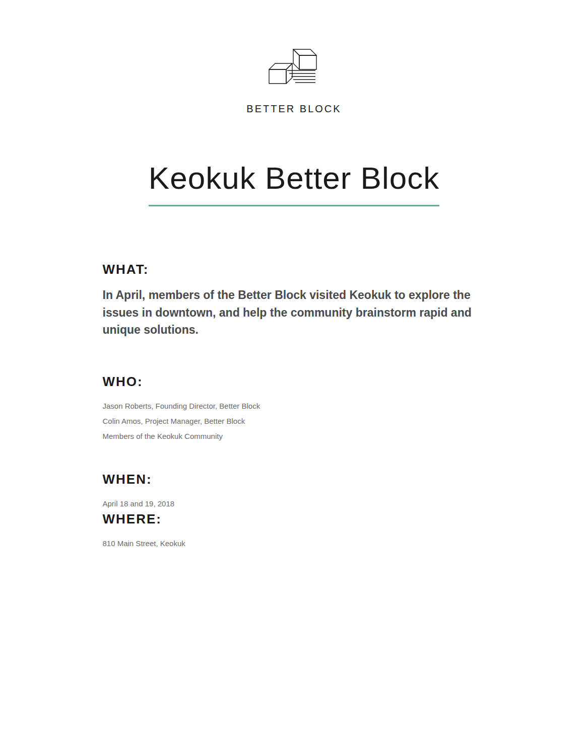BETTER BLOCK
Keokuk Better Block
WHAT:
In April, members of the Better Block visited Keokuk to explore the issues in downtown, and help the community brainstorm rapid and unique solutions.
WHO:
Jason Roberts, Founding Director, Better Block
Colin Amos, Project Manager, Better Block
Members of the Keokuk Community
WHEN:
April 18 and 19, 2018
WHERE:
810 Main Street, Keokuk